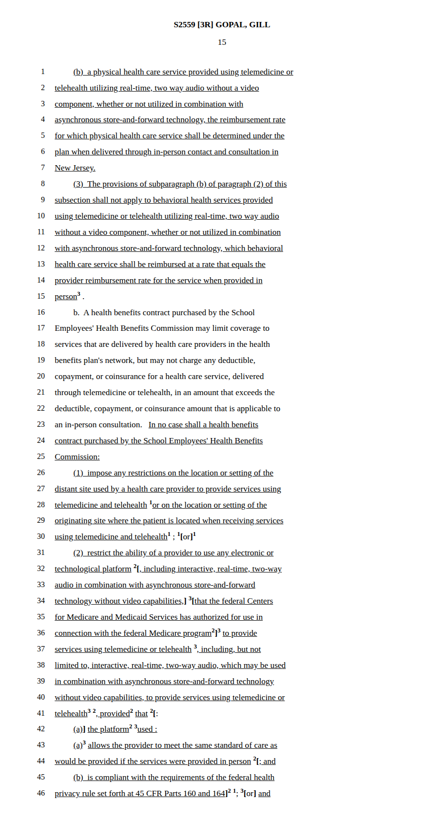S2559 [3R] GOPAL, GILL
15
(b) a physical health care service provided using telemedicine or
telehealth utilizing real-time, two way audio without a video
component, whether or not utilized in combination with
asynchronous store-and-forward technology, the reimbursement rate
for which physical health care service shall be determined under the
plan when delivered through in-person contact and consultation in
New Jersey.
(3) The provisions of subparagraph (b) of paragraph (2) of this
subsection shall not apply to behavioral health services provided
using telemedicine or telehealth utilizing real-time, two way audio
without a video component, whether or not utilized in combination
with asynchronous store-and-forward technology, which behavioral
health care service shall be reimbursed at a rate that equals the
provider reimbursement rate for the service when provided in
person3 .
b. A health benefits contract purchased by the School
Employees' Health Benefits Commission may limit coverage to
services that are delivered by health care providers in the health
benefits plan's network, but may not charge any deductible,
copayment, or coinsurance for a health care service, delivered
through telemedicine or telehealth, in an amount that exceeds the
deductible, copayment, or coinsurance amount that is applicable to
an in-person consultation. In no case shall a health benefits
contract purchased by the School Employees' Health Benefits
Commission:
(1) impose any restrictions on the location or setting of the
distant site used by a health care provider to provide services using
telemedicine and telehealth 1or on the location or setting of the
originating site where the patient is located when receiving services
using telemedicine and telehealth1 ; 1[or]1
(2) restrict the ability of a provider to use any electronic or
technological platform 2[, including interactive, real-time, two-way
audio in combination with asynchronous store-and-forward
technology without video capabilities,] 3[that the federal Centers
for Medicare and Medicaid Services has authorized for use in
connection with the federal Medicare program2]3 to provide
services using telemedicine or telehealth 3, including, but not
limited to, interactive, real-time, two-way audio, which may be used
in combination with asynchronous store-and-forward technology
without video capabilities, to provide services using telemedicine or
telehealth3 2, provided2 that 2[:
(a)] the platform2 3used :
(a)3 allows the provider to meet the same standard of care as
would be provided if the services were provided in person 2[; and
(b) is compliant with the requirements of the federal health
privacy rule set forth at 45 CFR Parts 160 and 164]2 1; 3[or] and